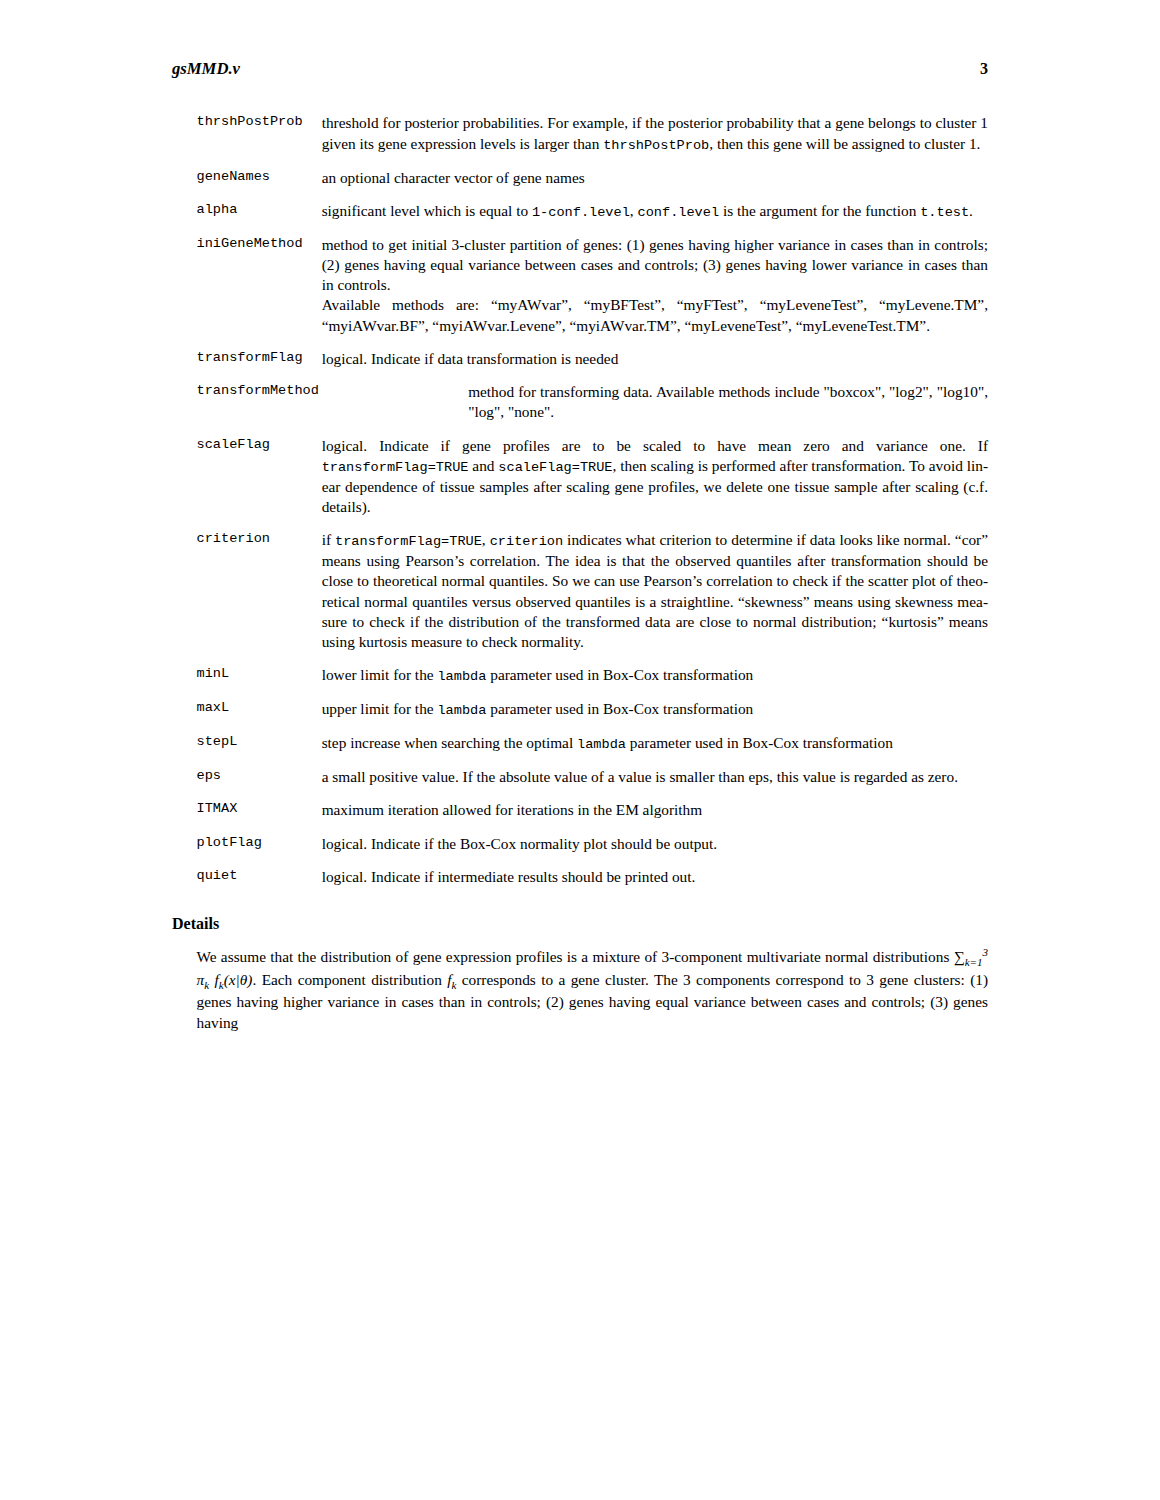gsMMD.v
3
thrshPostProb
threshold for posterior probabilities. For example, if the posterior probability that a gene belongs to cluster 1 given its gene expression levels is larger than thrshPostProb, then this gene will be assigned to cluster 1.
geneNames
an optional character vector of gene names
alpha
significant level which is equal to 1-conf.level, conf.level is the argument for the function t.test.
iniGeneMethod
method to get initial 3-cluster partition of genes: (1) genes having higher variance in cases than in controls; (2) genes having equal variance between cases and controls; (3) genes having lower variance in cases than in controls.
Available methods are: “myAWvar”, “myBFTest”, “myFTest”, “myLeveneTest”, “myLevene.TM”, “myiAWvar.BF”, “myiAWvar.Levene”, “myiAWvar.TM”, “myLeveneTest”, “myLeveneTest.TM”.
transformFlag
logical. Indicate if data transformation is needed
transformMethod
method for transforming data. Available methods include "boxcox", "log2", "log10", "log", "none".
scaleFlag
logical. Indicate if gene profiles are to be scaled to have mean zero and variance one. If transformFlag=TRUE and scaleFlag=TRUE, then scaling is performed after transformation. To avoid linear dependence of tissue samples after scaling gene profiles, we delete one tissue sample after scaling (c.f. details).
criterion
if transformFlag=TRUE, criterion indicates what criterion to determine if data looks like normal. “cor” means using Pearson’s correlation. The idea is that the observed quantiles after transformation should be close to theoretical normal quantiles. So we can use Pearson’s correlation to check if the scatter plot of theoretical normal quantiles versus observed quantiles is a straightline. “skewness” means using skewness measure to check if the distribution of the transformed data are close to normal distribution; “kurtosis” means using kurtosis measure to check normality.
minL
lower limit for the lambda parameter used in Box-Cox transformation
maxL
upper limit for the lambda parameter used in Box-Cox transformation
stepL
step increase when searching the optimal lambda parameter used in Box-Cox transformation
eps
a small positive value. If the absolute value of a value is smaller than eps, this value is regarded as zero.
ITMAX
maximum iteration allowed for iterations in the EM algorithm
plotFlag
logical. Indicate if the Box-Cox normality plot should be output.
quiet
logical. Indicate if intermediate results should be printed out.
Details
We assume that the distribution of gene expression profiles is a mixture of 3-component multivariate normal distributions ∑k=13 πk fk(x|θ). Each component distribution fk corresponds to a gene cluster. The 3 components correspond to 3 gene clusters: (1) genes having higher variance in cases than in controls; (2) genes having equal variance between cases and controls; (3) genes having